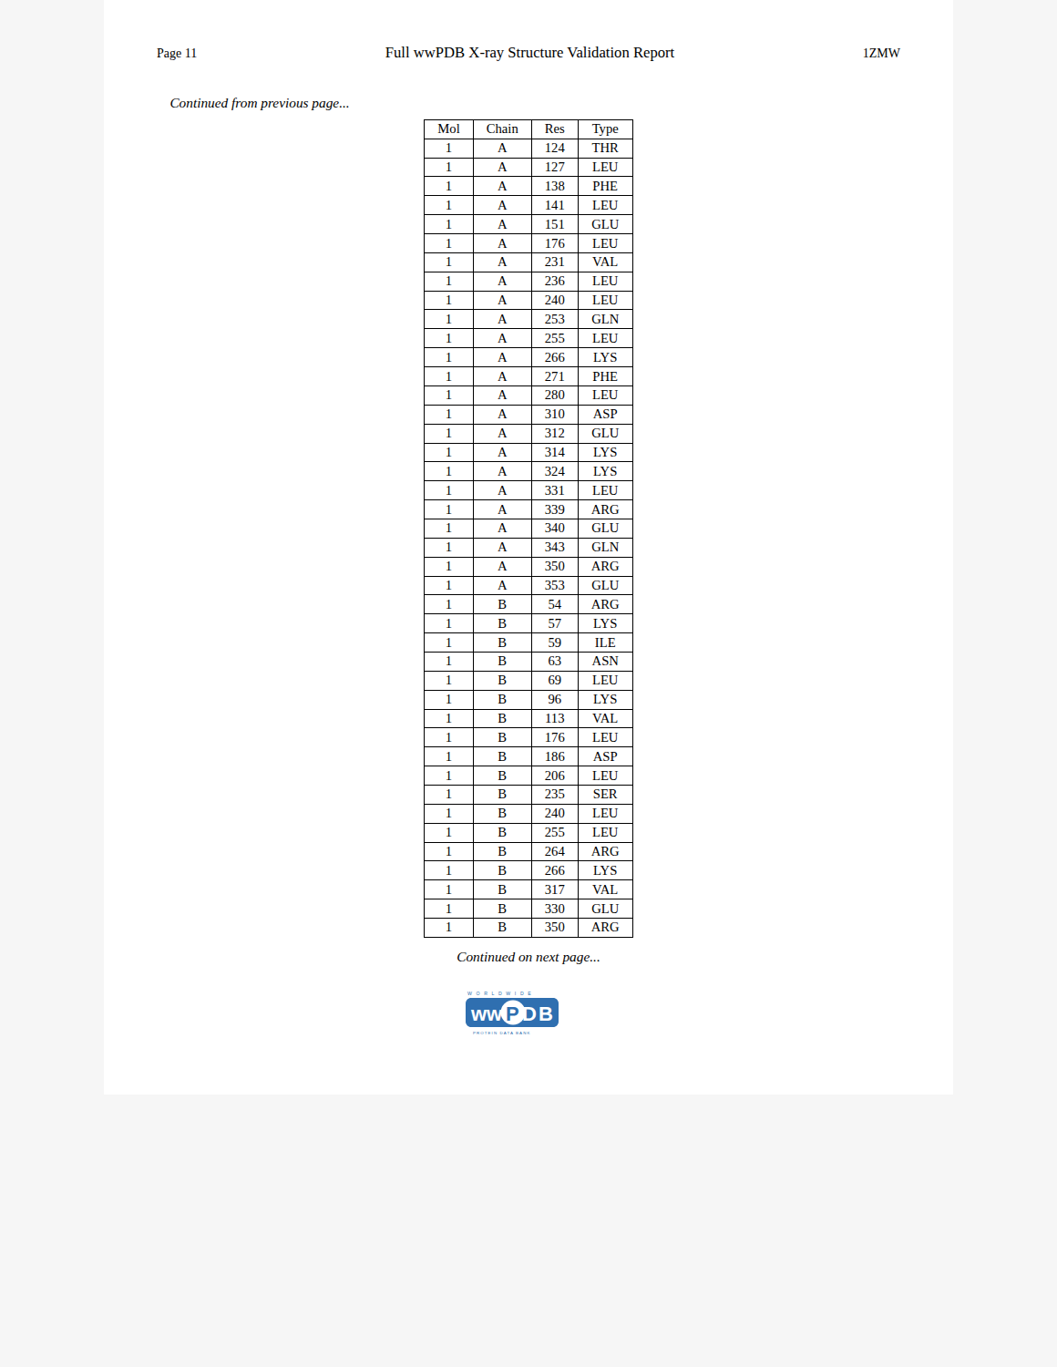Page 11
Full wwPDB X-ray Structure Validation Report
1ZMW
Continued from previous page...
| Mol | Chain | Res | Type |
| --- | --- | --- | --- |
| 1 | A | 124 | THR |
| 1 | A | 127 | LEU |
| 1 | A | 138 | PHE |
| 1 | A | 141 | LEU |
| 1 | A | 151 | GLU |
| 1 | A | 176 | LEU |
| 1 | A | 231 | VAL |
| 1 | A | 236 | LEU |
| 1 | A | 240 | LEU |
| 1 | A | 253 | GLN |
| 1 | A | 255 | LEU |
| 1 | A | 266 | LYS |
| 1 | A | 271 | PHE |
| 1 | A | 280 | LEU |
| 1 | A | 310 | ASP |
| 1 | A | 312 | GLU |
| 1 | A | 314 | LYS |
| 1 | A | 324 | LYS |
| 1 | A | 331 | LEU |
| 1 | A | 339 | ARG |
| 1 | A | 340 | GLU |
| 1 | A | 343 | GLN |
| 1 | A | 350 | ARG |
| 1 | A | 353 | GLU |
| 1 | B | 54 | ARG |
| 1 | B | 57 | LYS |
| 1 | B | 59 | ILE |
| 1 | B | 63 | ASN |
| 1 | B | 69 | LEU |
| 1 | B | 96 | LYS |
| 1 | B | 113 | VAL |
| 1 | B | 176 | LEU |
| 1 | B | 186 | ASP |
| 1 | B | 206 | LEU |
| 1 | B | 235 | SER |
| 1 | B | 240 | LEU |
| 1 | B | 255 | LEU |
| 1 | B | 264 | ARG |
| 1 | B | 266 | LYS |
| 1 | B | 317 | VAL |
| 1 | B | 330 | GLU |
| 1 | B | 350 | ARG |
Continued on next page...
wwPDB logo W O R L D W I D E ww P D B PROTEIN DATA BANK